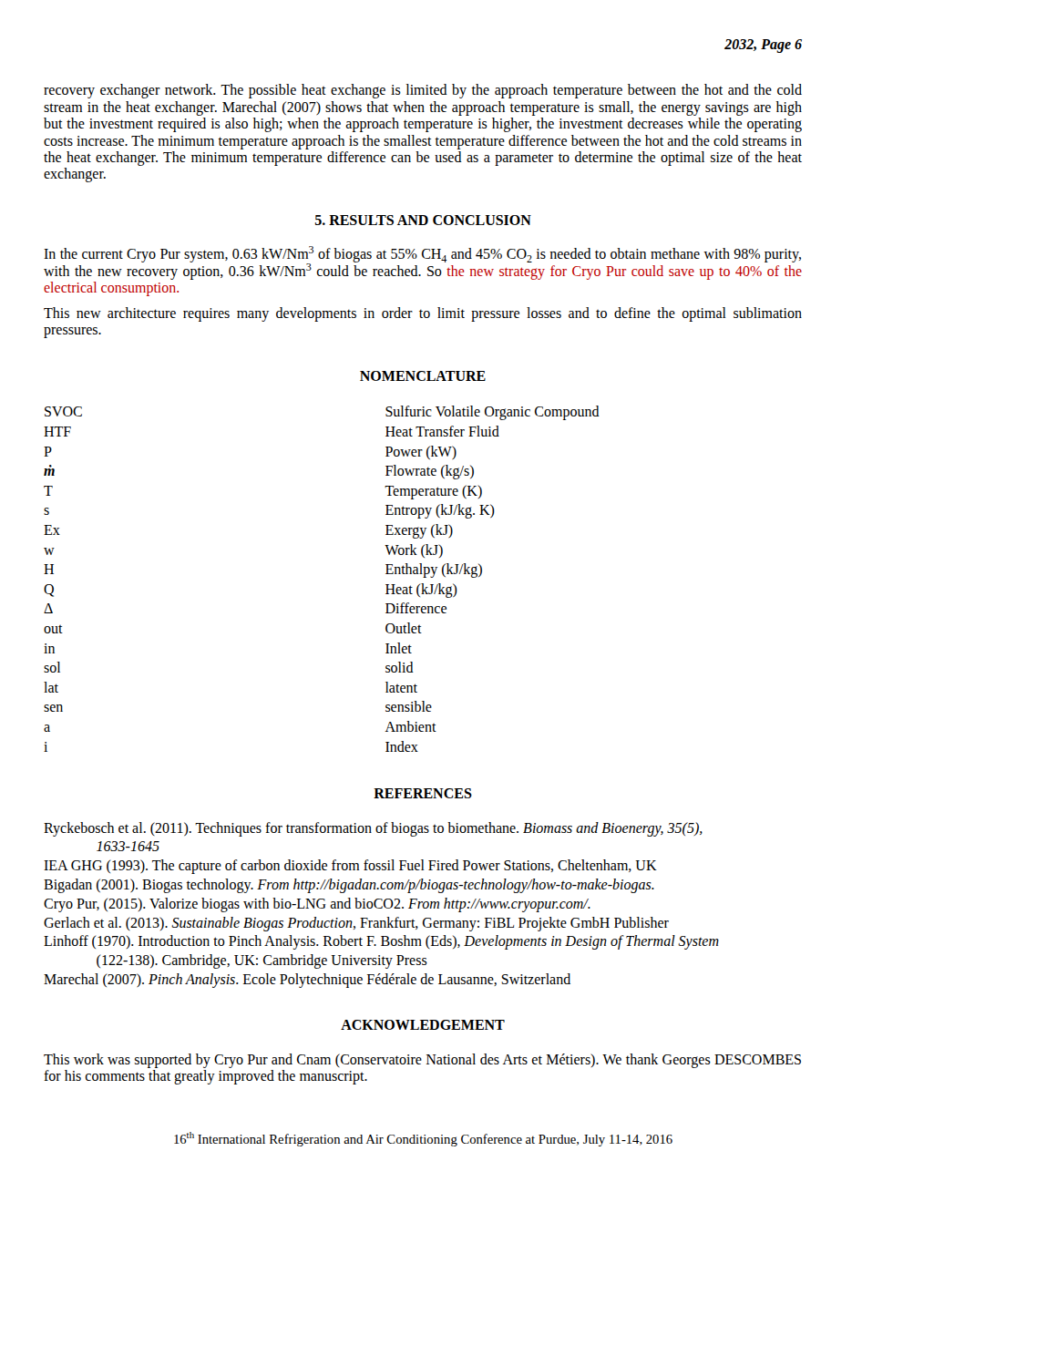2032, Page 6
recovery exchanger network. The possible heat exchange is limited by the approach temperature between the hot and the cold stream in the heat exchanger. Marechal (2007) shows that when the approach temperature is small, the energy savings are high but the investment required is also high; when the approach temperature is higher, the investment decreases while the operating costs increase. The minimum temperature approach is the smallest temperature difference between the hot and the cold streams in the heat exchanger. The minimum temperature difference can be used as a parameter to determine the optimal size of the heat exchanger.
5. RESULTS AND CONCLUSION
In the current Cryo Pur system, 0.63 kW/Nm3 of biogas at 55% CH4 and 45% CO2 is needed to obtain methane with 98% purity, with the new recovery option, 0.36 kW/Nm3 could be reached. So the new strategy for Cryo Pur could save up to 40% of the electrical consumption.
This new architecture requires many developments in order to limit pressure losses and to define the optimal sublimation pressures.
NOMENCLATURE
| SVOC | Sulfuric Volatile Organic Compound |
| HTF | Heat Transfer Fluid |
| P | Power (kW) |
| ṁ | Flowrate (kg/s) |
| T | Temperature (K) |
| s | Entropy (kJ/kg. K) |
| Ex | Exergy (kJ) |
| w | Work (kJ) |
| H | Enthalpy (kJ/kg) |
| Q | Heat (kJ/kg) |
| Δ | Difference |
| out | Outlet |
| in | Inlet |
| sol | solid |
| lat | latent |
| sen | sensible |
| a | Ambient |
| i | Index |
REFERENCES
Ryckebosch et al. (2011). Techniques for transformation of biogas to biomethane. Biomass and Bioenergy, 35(5),
1633-1645
IEA GHG (1993). The capture of carbon dioxide from fossil Fuel Fired Power Stations, Cheltenham, UK
Bigadan (2001). Biogas technology. From http://bigadan.com/p/biogas-technology/how-to-make-biogas.
Cryo Pur, (2015). Valorize biogas with bio-LNG and bioCO2. From http://www.cryopur.com/.
Gerlach et al. (2013). Sustainable Biogas Production, Frankfurt, Germany: FiBL Projekte GmbH Publisher
Linhoff (1970). Introduction to Pinch Analysis. Robert F. Boshm (Eds), Developments in Design of Thermal System
(122-138). Cambridge, UK: Cambridge University Press
Marechal (2007). Pinch Analysis. Ecole Polytechnique Fédérale de Lausanne, Switzerland
ACKNOWLEDGEMENT
This work was supported by Cryo Pur and Cnam (Conservatoire National des Arts et Métiers). We thank Georges DESCOMBES for his comments that greatly improved the manuscript.
16th International Refrigeration and Air Conditioning Conference at Purdue, July 11-14, 2016